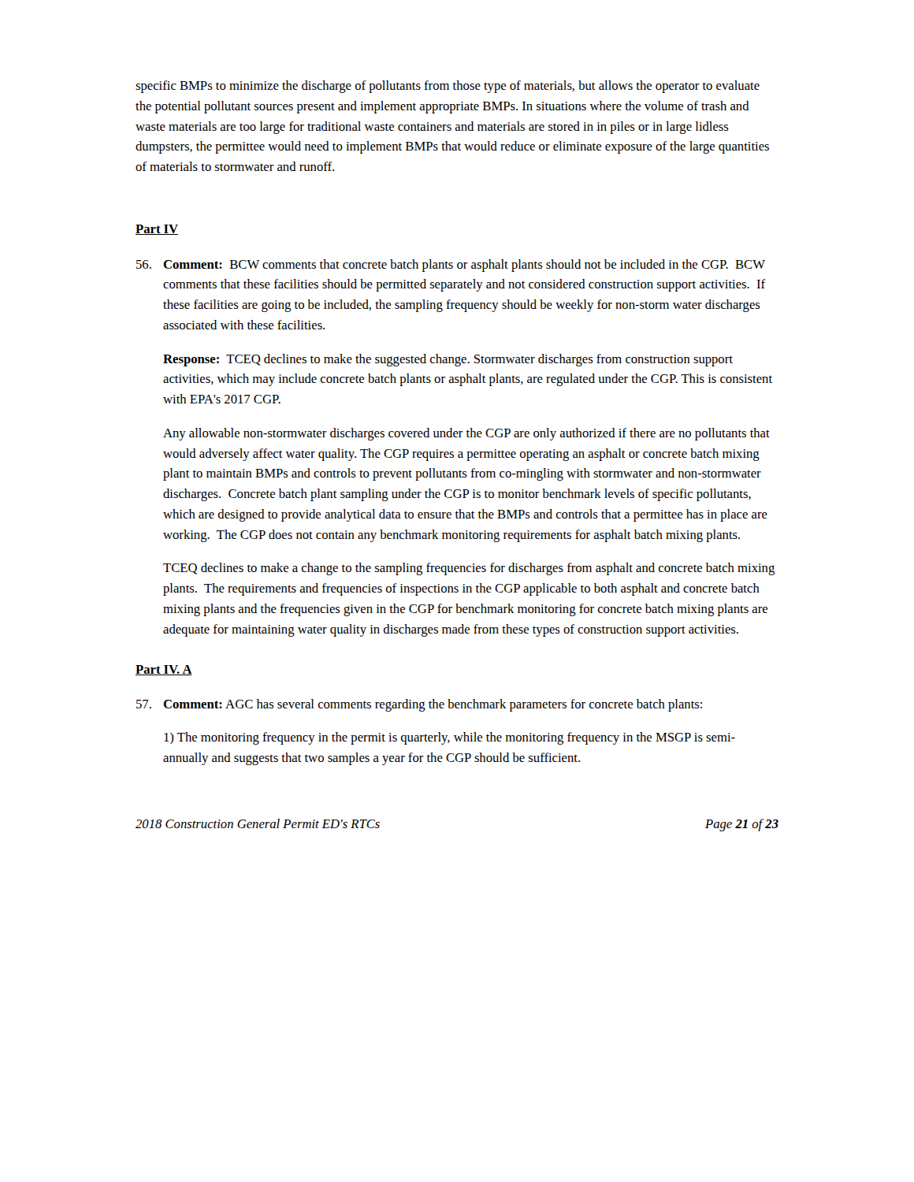specific BMPs to minimize the discharge of pollutants from those type of materials, but allows the operator to evaluate the potential pollutant sources present and implement appropriate BMPs. In situations where the volume of trash and waste materials are too large for traditional waste containers and materials are stored in in piles or in large lidless dumpsters, the permittee would need to implement BMPs that would reduce or eliminate exposure of the large quantities of materials to stormwater and runoff.
Part IV
56.
Comment: BCW comments that concrete batch plants or asphalt plants should not be included in the CGP. BCW comments that these facilities should be permitted separately and not considered construction support activities. If these facilities are going to be included, the sampling frequency should be weekly for non-storm water discharges associated with these facilities.
Response: TCEQ declines to make the suggested change. Stormwater discharges from construction support activities, which may include concrete batch plants or asphalt plants, are regulated under the CGP. This is consistent with EPA's 2017 CGP.
Any allowable non-stormwater discharges covered under the CGP are only authorized if there are no pollutants that would adversely affect water quality. The CGP requires a permittee operating an asphalt or concrete batch mixing plant to maintain BMPs and controls to prevent pollutants from co-mingling with stormwater and non-stormwater discharges. Concrete batch plant sampling under the CGP is to monitor benchmark levels of specific pollutants, which are designed to provide analytical data to ensure that the BMPs and controls that a permittee has in place are working. The CGP does not contain any benchmark monitoring requirements for asphalt batch mixing plants.
TCEQ declines to make a change to the sampling frequencies for discharges from asphalt and concrete batch mixing plants. The requirements and frequencies of inspections in the CGP applicable to both asphalt and concrete batch mixing plants and the frequencies given in the CGP for benchmark monitoring for concrete batch mixing plants are adequate for maintaining water quality in discharges made from these types of construction support activities.
Part IV. A
57.
Comment: AGC has several comments regarding the benchmark parameters for concrete batch plants:
1) The monitoring frequency in the permit is quarterly, while the monitoring frequency in the MSGP is semi-annually and suggests that two samples a year for the CGP should be sufficient.
2018 Construction General Permit ED's RTCs Page 21 of 23